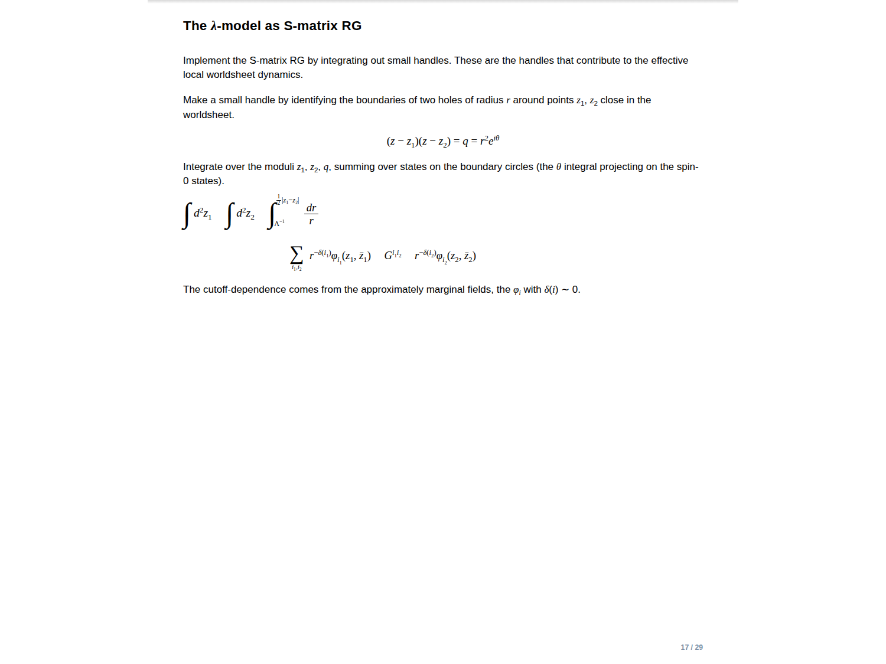The λ-model as S-matrix RG
Implement the S-matrix RG by integrating out small handles. These are the handles that contribute to the effective local worldsheet dynamics.
Make a small handle by identifying the boundaries of two holes of radius r around points z1, z2 close in the worldsheet.
(z − z1)(z − z2) = q = r2eiθ
Integrate over the moduli z1, z2, q, summing over states on the boundary circles (the θ integral projecting on the spin-0 states).
∫ d2z1 ∫ d2z2 ∫12|z1−z2|Λ−1 dr r
∑i1,i2 r−δ(i1)φi1(z1, z̄1) Gi1i2 r−δ(i2)φi2(z2, z̄2)
The cutoff-dependence comes from the approximately marginal fields, the φi with δ(i) ∼ 0.
17 / 29